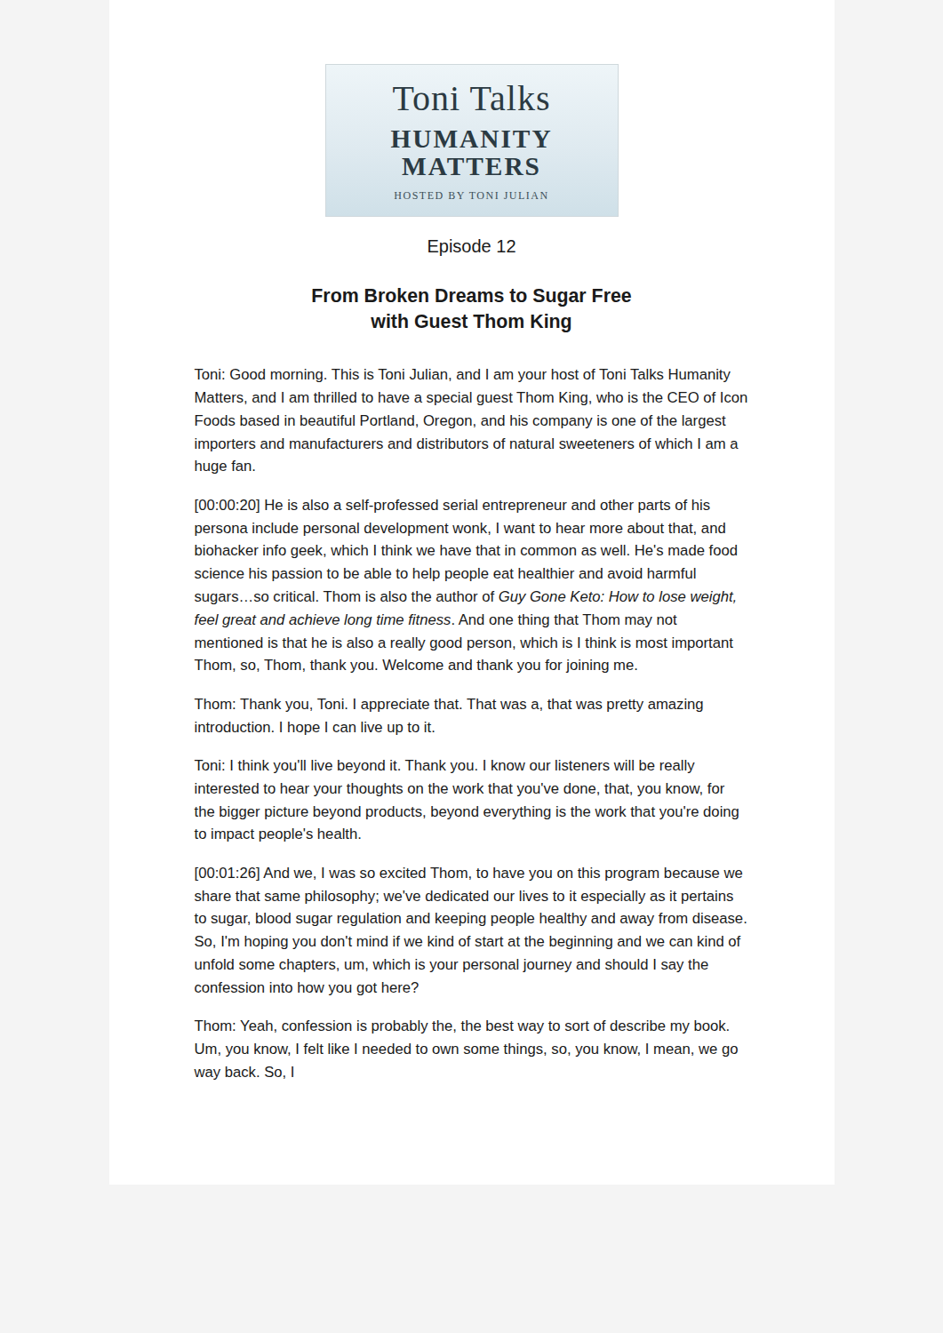Toni Talks
HUMANITY MATTERS
HOSTED BY TONI JULIAN
Episode 12
From Broken Dreams to Sugar Free
with Guest Thom King
Toni: Good morning. This is Toni Julian, and I am your host of Toni Talks Humanity Matters, and I am thrilled to have a special guest Thom King, who is the CEO of Icon Foods based in beautiful Portland, Oregon, and his company is one of the largest importers and manufacturers and distributors of natural sweeteners of which I am a huge fan.
[00:00:20] He is also a self-professed serial entrepreneur and other parts of his persona include personal development wonk, I want to hear more about that, and biohacker info geek, which I think we have that in common as well. He's made food science his passion to be able to help people eat healthier and avoid harmful sugars…so critical. Thom is also the author of Guy Gone Keto: How to lose weight, feel great and achieve long time fitness. And one thing that Thom may not mentioned is that he is also a really good person, which is I think is most important Thom, so, Thom, thank you. Welcome and thank you for joining me.
Thom: Thank you, Toni. I appreciate that. That was a, that was pretty amazing introduction. I hope I can live up to it.
Toni: I think you'll live beyond it. Thank you. I know our listeners will be really interested to hear your thoughts on the work that you've done, that, you know, for the bigger picture beyond products, beyond everything is the work that you're doing to impact people's health.
[00:01:26] And we, I was so excited Thom, to have you on this program because we share that same philosophy; we've dedicated our lives to it especially as it pertains to sugar, blood sugar regulation and keeping people healthy and away from disease. So, I'm hoping you don't mind if we kind of start at the beginning and we can kind of unfold some chapters, um, which is your personal journey and should I say the confession into how you got here?
Thom: Yeah, confession is probably the, the best way to sort of describe my book. Um, you know, I felt like I needed to own some things, so, you know, I mean, we go way back. So, I